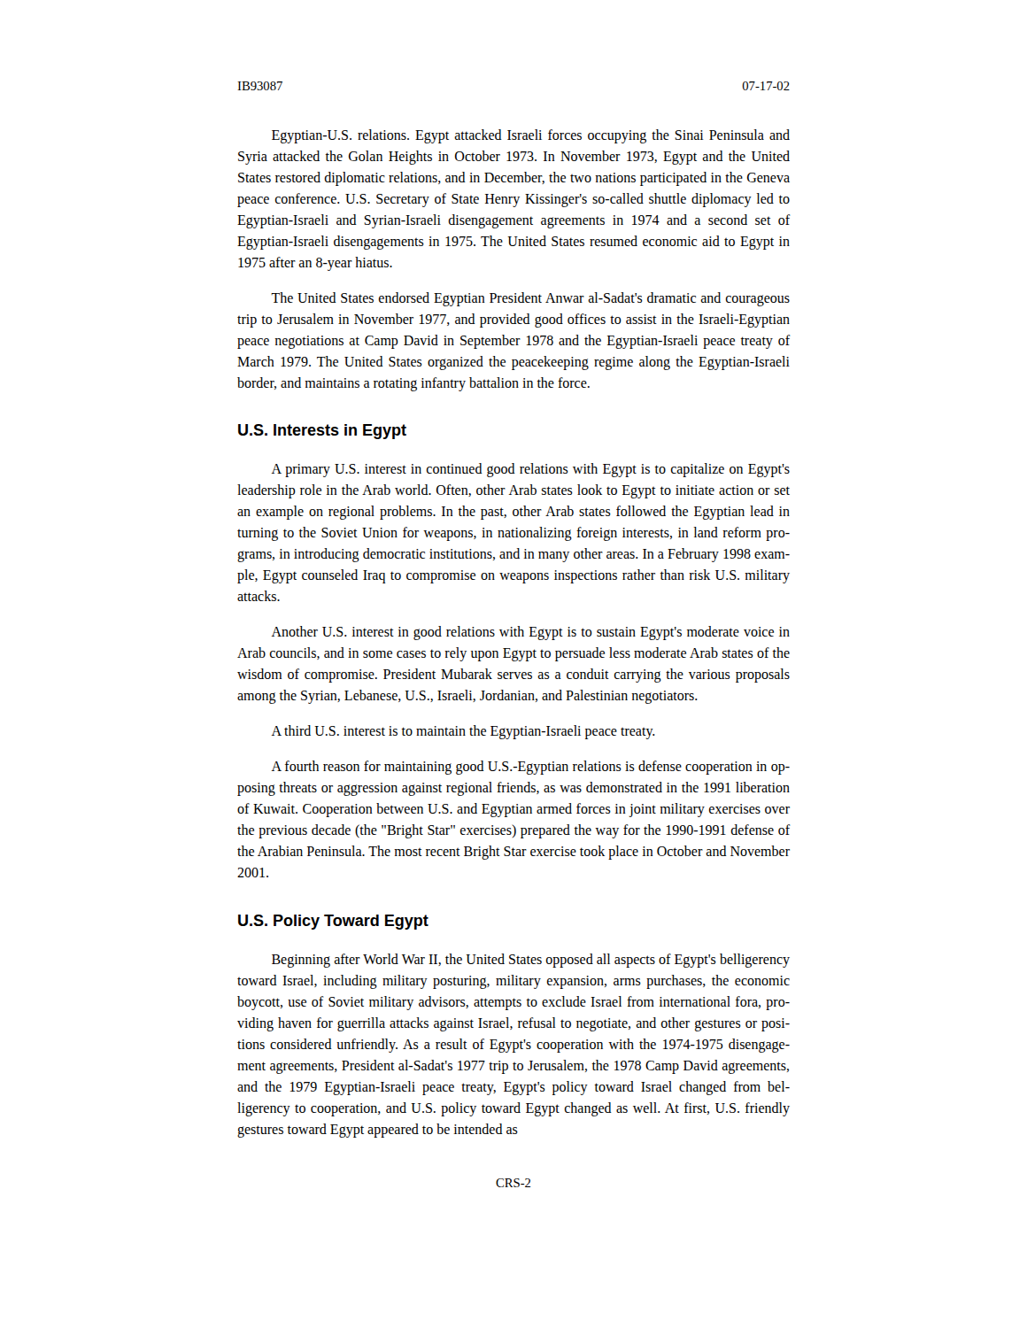IB93087 07-17-02
Egyptian-U.S. relations. Egypt attacked Israeli forces occupying the Sinai Peninsula and Syria attacked the Golan Heights in October 1973. In November 1973, Egypt and the United States restored diplomatic relations, and in December, the two nations participated in the Geneva peace conference. U.S. Secretary of State Henry Kissinger's so-called shuttle diplomacy led to Egyptian-Israeli and Syrian-Israeli disengagement agreements in 1974 and a second set of Egyptian-Israeli disengagements in 1975. The United States resumed economic aid to Egypt in 1975 after an 8-year hiatus.
The United States endorsed Egyptian President Anwar al-Sadat's dramatic and courageous trip to Jerusalem in November 1977, and provided good offices to assist in the Israeli-Egyptian peace negotiations at Camp David in September 1978 and the Egyptian-Israeli peace treaty of March 1979. The United States organized the peacekeeping regime along the Egyptian-Israeli border, and maintains a rotating infantry battalion in the force.
U.S. Interests in Egypt
A primary U.S. interest in continued good relations with Egypt is to capitalize on Egypt's leadership role in the Arab world. Often, other Arab states look to Egypt to initiate action or set an example on regional problems. In the past, other Arab states followed the Egyptian lead in turning to the Soviet Union for weapons, in nationalizing foreign interests, in land reform programs, in introducing democratic institutions, and in many other areas. In a February 1998 example, Egypt counseled Iraq to compromise on weapons inspections rather than risk U.S. military attacks.
Another U.S. interest in good relations with Egypt is to sustain Egypt's moderate voice in Arab councils, and in some cases to rely upon Egypt to persuade less moderate Arab states of the wisdom of compromise. President Mubarak serves as a conduit carrying the various proposals among the Syrian, Lebanese, U.S., Israeli, Jordanian, and Palestinian negotiators.
A third U.S. interest is to maintain the Egyptian-Israeli peace treaty.
A fourth reason for maintaining good U.S.-Egyptian relations is defense cooperation in opposing threats or aggression against regional friends, as was demonstrated in the 1991 liberation of Kuwait. Cooperation between U.S. and Egyptian armed forces in joint military exercises over the previous decade (the "Bright Star" exercises) prepared the way for the 1990-1991 defense of the Arabian Peninsula. The most recent Bright Star exercise took place in October and November 2001.
U.S. Policy Toward Egypt
Beginning after World War II, the United States opposed all aspects of Egypt's belligerency toward Israel, including military posturing, military expansion, arms purchases, the economic boycott, use of Soviet military advisors, attempts to exclude Israel from international fora, providing haven for guerrilla attacks against Israel, refusal to negotiate, and other gestures or positions considered unfriendly. As a result of Egypt's cooperation with the 1974-1975 disengagement agreements, President al-Sadat's 1977 trip to Jerusalem, the 1978 Camp David agreements, and the 1979 Egyptian-Israeli peace treaty, Egypt's policy toward Israel changed from belligerency to cooperation, and U.S. policy toward Egypt changed as well. At first, U.S. friendly gestures toward Egypt appeared to be intended as
CRS-2